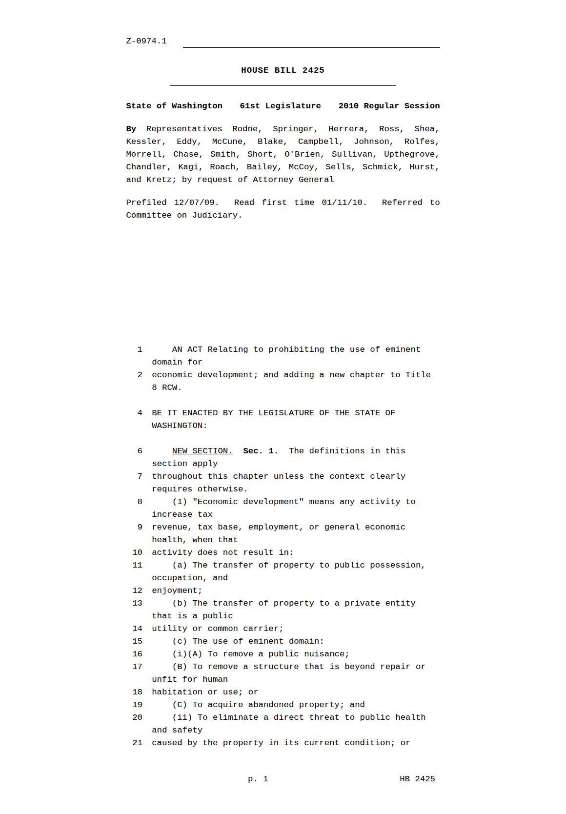Z-0974.1
HOUSE BILL 2425
State of Washington 61st Legislature 2010 Regular Session
By Representatives Rodne, Springer, Herrera, Ross, Shea, Kessler, Eddy, McCune, Blake, Campbell, Johnson, Rolfes, Morrell, Chase, Smith, Short, O'Brien, Sullivan, Upthegrove, Chandler, Kagi, Roach, Bailey, McCoy, Sells, Schmick, Hurst, and Kretz; by request of Attorney General
Prefiled 12/07/09. Read first time 01/11/10. Referred to Committee on Judiciary.
AN ACT Relating to prohibiting the use of eminent domain for
economic development; and adding a new chapter to Title 8 RCW.
BE IT ENACTED BY THE LEGISLATURE OF THE STATE OF WASHINGTON:
NEW SECTION. Sec. 1. The definitions in this section apply
throughout this chapter unless the context clearly requires otherwise.
(1) "Economic development" means any activity to increase tax
revenue, tax base, employment, or general economic health, when that
activity does not result in:
(a) The transfer of property to public possession, occupation, and
enjoyment;
(b) The transfer of property to a private entity that is a public
utility or common carrier;
(c) The use of eminent domain:
(i)(A) To remove a public nuisance;
(B) To remove a structure that is beyond repair or unfit for human
habitation or use; or
(C) To acquire abandoned property; and
(ii) To eliminate a direct threat to public health and safety
caused by the property in its current condition; or
p. 1 HB 2425